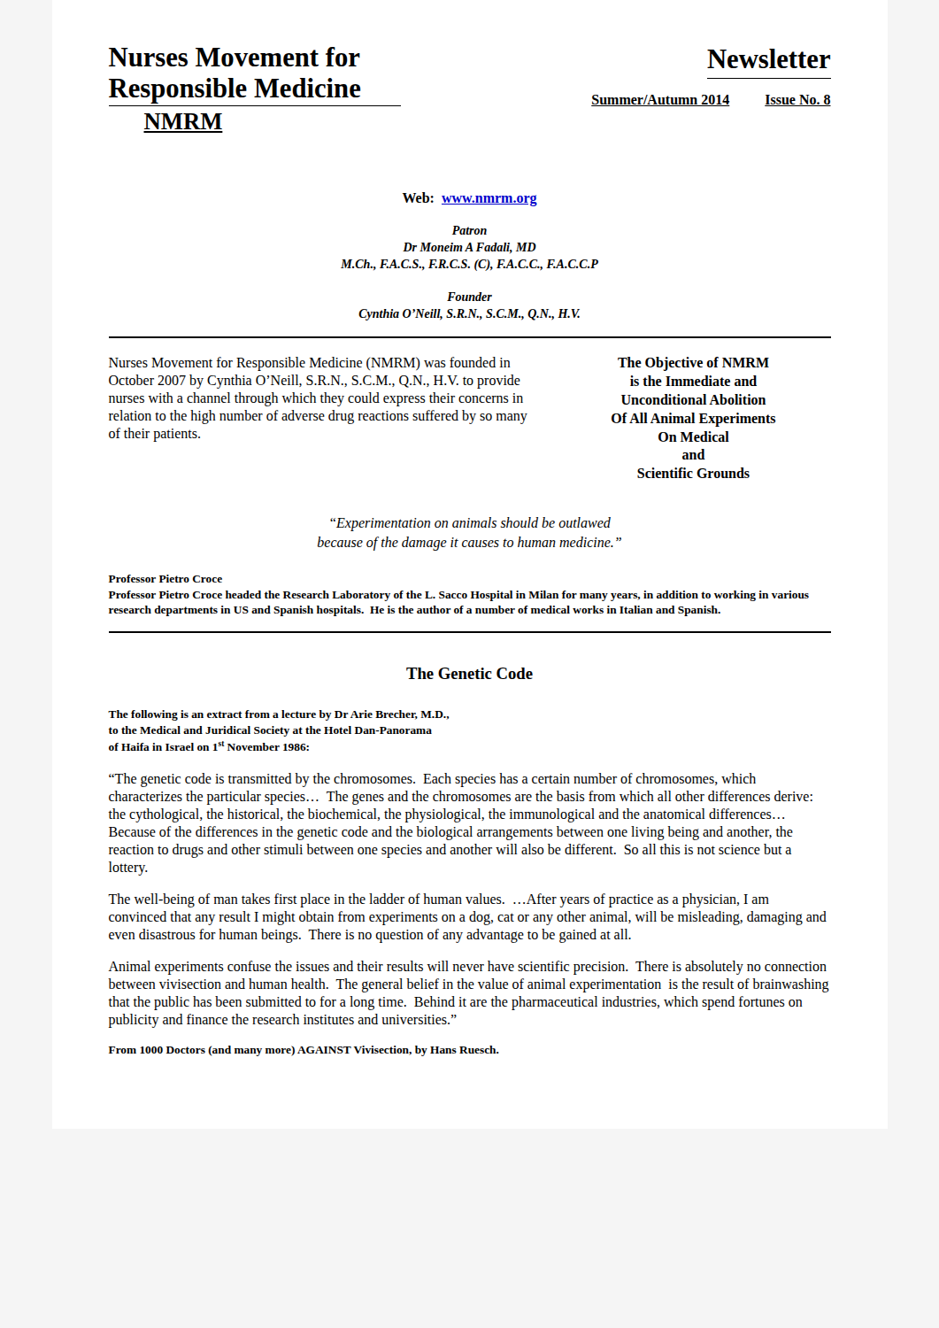Nurses Movement for Responsible Medicine NMRM
Newsletter
Summer/Autumn 2014 Issue No. 8
Web: www.nmrm.org
Patron
Dr Moneim A Fadali, MD
M.Ch., F.A.C.S., F.R.C.S. (C), F.A.C.C., F.A.C.C.P
Founder
Cynthia O’Neill, S.R.N., S.C.M., Q.N., H.V.
Nurses Movement for Responsible Medicine (NMRM) was founded in October 2007 by Cynthia O’Neill, S.R.N., S.C.M., Q.N., H.V. to provide nurses with a channel through which they could express their concerns in relation to the high number of adverse drug reactions suffered by so many of their patients.
The Objective of NMRM
is the Immediate and
Unconditional Abolition
Of All Animal Experiments
On Medical
and
Scientific Grounds
“Experimentation on animals should be outlawed
because of the damage it causes to human medicine.”
Professor Pietro Croce Professor Pietro Croce headed the Research Laboratory of the L. Sacco Hospital in Milan for many years, in addition to working in various research departments in US and Spanish hospitals. He is the author of a number of medical works in Italian and Spanish.
The Genetic Code
The following is an extract from a lecture by Dr Arie Brecher, M.D.,
to the Medical and Juridical Society at the Hotel Dan-Panorama
of Haifa in Israel on 1st November 1986:
“The genetic code is transmitted by the chromosomes. Each species has a certain number of chromosomes, which characterizes the particular species… The genes and the chromosomes are the basis from which all other differences derive: the cythological, the historical, the biochemical, the physiological, the immunological and the anatomical differences… Because of the differences in the genetic code and the biological arrangements between one living being and another, the reaction to drugs and other stimuli between one species and another will also be different. So all this is not science but a lottery.
The well-being of man takes first place in the ladder of human values. …After years of practice as a physician, I am convinced that any result I might obtain from experiments on a dog, cat or any other animal, will be misleading, damaging and even disastrous for human beings. There is no question of any advantage to be gained at all.
Animal experiments confuse the issues and their results will never have scientific precision. There is absolutely no connection between vivisection and human health. The general belief in the value of animal experimentation is the result of brainwashing that the public has been submitted to for a long time. Behind it are the pharmaceutical industries, which spend fortunes on publicity and finance the research institutes and universities.”
From 1000 Doctors (and many more) AGAINST Vivisection, by Hans Ruesch.